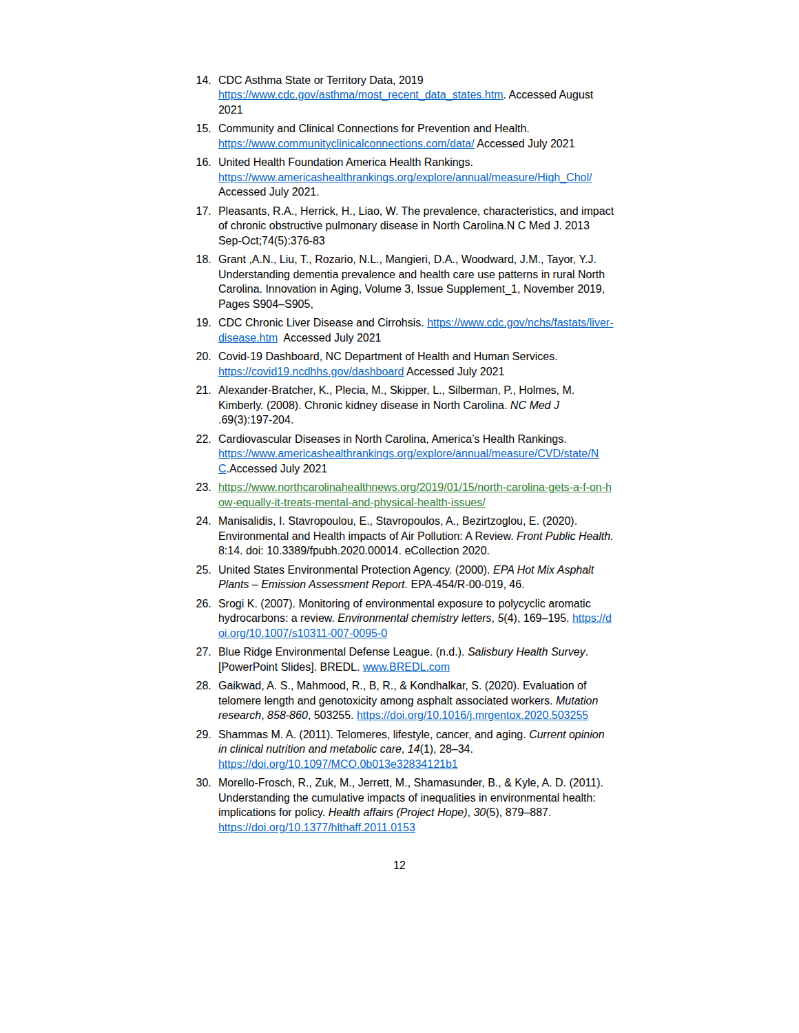CDC Asthma State or Territory Data, 2019
https://www.cdc.gov/asthma/most_recent_data_states.htm. Accessed August 2021
Community and Clinical Connections for Prevention and Health.
https://www.communityclinicalconnections.com/data/ Accessed July 2021
United Health Foundation America Health Rankings.
https://www.americashealthrankings.org/explore/annual/measure/High_Chol/ Accessed July 2021.
Pleasants, R.A., Herrick, H., Liao, W. The prevalence, characteristics, and impact of chronic obstructive pulmonary disease in North Carolina.N C Med J. 2013 Sep-Oct;74(5):376-83
Grant ,A.N., Liu, T., Rozario, N.L., Mangieri, D.A., Woodward, J.M., Tayor, Y.J. Understanding dementia prevalence and health care use patterns in rural North Carolina. Innovation in Aging, Volume 3, Issue Supplement_1, November 2019, Pages S904–S905,
CDC Chronic Liver Disease and Cirrohsis. https://www.cdc.gov/nchs/fastats/liver-disease.htm Accessed July 2021
Covid-19 Dashboard, NC Department of Health and Human Services.
https://covid19.ncdhhs.gov/dashboard Accessed July 2021
Alexander-Bratcher, K., Plecia, M., Skipper, L., Silberman, P., Holmes, M. Kimberly. (2008). Chronic kidney disease in North Carolina. NC Med J .69(3):197-204.
Cardiovascular Diseases in North Carolina, America’s Health Rankings.
https://www.americashealthrankings.org/explore/annual/measure/CVD/state/NC.Accessed July 2021
https://www.northcarolinahealthnews.org/2019/01/15/north-carolina-gets-a-f-on-how-equally-it-treats-mental-and-physical-health-issues/
Manisalidis, I. Stavropoulou, E., Stavropoulos, A., Bezirtzoglou, E. (2020). Environmental and Health impacts of Air Pollution: A Review. Front Public Health. 8:14. doi: 10.3389/fpubh.2020.00014. eCollection 2020.
United States Environmental Protection Agency. (2000). EPA Hot Mix Asphalt Plants – Emission Assessment Report. EPA-454/R-00-019, 46.
Srogi K. (2007). Monitoring of environmental exposure to polycyclic aromatic hydrocarbons: a review. Environmental chemistry letters, 5(4), 169–195. https://doi.org/10.1007/s10311-007-0095-0
Blue Ridge Environmental Defense League. (n.d.). Salisbury Health Survey. [PowerPoint Slides]. BREDL. www.BREDL.com
Gaikwad, A. S., Mahmood, R., B, R., & Kondhalkar, S. (2020). Evaluation of telomere length and genotoxicity among asphalt associated workers. Mutation research, 858-860, 503255. https://doi.org/10.1016/j.mrgentox.2020.503255
Shammas M. A. (2011). Telomeres, lifestyle, cancer, and aging. Current opinion in clinical nutrition and metabolic care, 14(1), 28–34.
https://doi.org/10.1097/MCO.0b013e32834121b1
Morello-Frosch, R., Zuk, M., Jerrett, M., Shamasunder, B., & Kyle, A. D. (2011). Understanding the cumulative impacts of inequalities in environmental health: implications for policy. Health affairs (Project Hope), 30(5), 879–887.
https://doi.org/10.1377/hlthaff.2011.0153
12